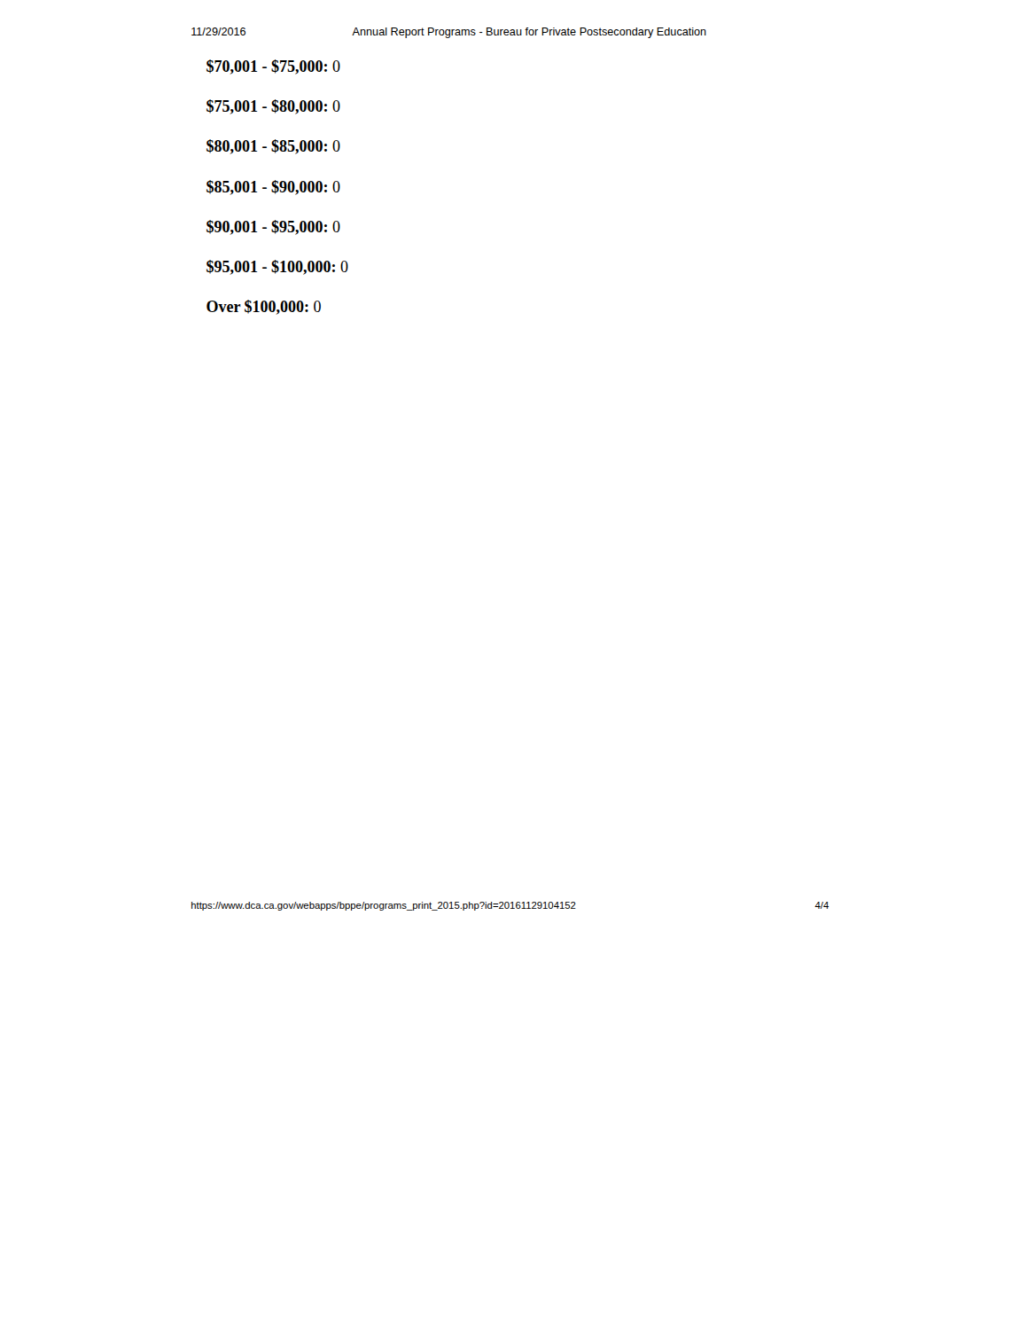11/29/2016
Annual Report Programs - Bureau for Private Postsecondary Education
$70,001 - $75,000: 0
$75,001 - $80,000: 0
$80,001 - $85,000: 0
$85,001 - $90,000: 0
$90,001 - $95,000: 0
$95,001 - $100,000: 0
Over $100,000: 0
https://www.dca.ca.gov/webapps/bppe/programs_print_2015.php?id=20161129104152
4/4